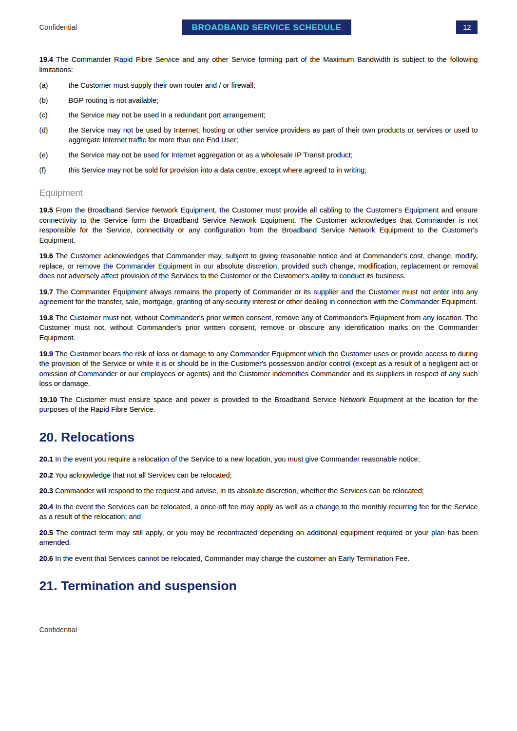Confidential
BROADBAND SERVICE SCHEDULE
12
19.4 The Commander Rapid Fibre Service and any other Service forming part of the Maximum Bandwidth is subject to the following limitations:
(a)
the Customer must supply their own router and / or firewall;
(b)
BGP routing is not available;
(c)
the Service may not be used in a redundant port arrangement;
(d)
the Service may not be used by Internet, hosting or other service providers as part of their own products or services or used to aggregate Internet traffic for more than one End User;
(e)
the Service may not be used for Internet aggregation or as a wholesale IP Transit product;
(f)
this Service may not be sold for provision into a data centre, except where agreed to in writing;
Equipment
19.5 From the Broadband Service Network Equipment, the Customer must provide all cabling to the Customer's Equipment and ensure connectivity to the Service form the Broadband Service Network Equipment. The Customer acknowledges that Commander is not responsible for the Service, connectivity or any configuration from the Broadband Service Network Equipment to the Customer's Equipment.
19.6 The Customer acknowledges that Commander may, subject to giving reasonable notice and at Commander's cost, change, modify, replace, or remove the Commander Equipment in our absolute discretion, provided such change, modification, replacement or removal does not adversely affect provision of the Services to the Customer or the Customer's ability to conduct its business.
19.7 The Commander Equipment always remains the property of Commander or its supplier and the Customer must not enter into any agreement for the transfer, sale, mortgage, granting of any security interest or other dealing in connection with the Commander Equipment.
19.8 The Customer must not, without Commander's prior written consent, remove any of Commander's Equipment from any location. The Customer must not, without Commander's prior written consent, remove or obscure any identification marks on the Commander Equipment.
19.9 The Customer bears the risk of loss or damage to any Commander Equipment which the Customer uses or provide access to during the provision of the Service or while it is or should be in the Customer's possession and/or control (except as a result of a negligent act or omission of Commander or our employees or agents) and the Customer indemnifies Commander and its suppliers in respect of any such loss or damage.
19.10 The Customer must ensure space and power is provided to the Broadband Service Network Equipment at the location for the purposes of the Rapid Fibre Service.
20. Relocations
20.1 In the event you require a relocation of the Service to a new location, you must give Commander reasonable notice;
20.2 You acknowledge that not all Services can be relocated;
20.3 Commander will respond to the request and advise, in its absolute discretion, whether the Services can be relocated;
20.4 In the event the Services can be relocated, a once-off fee may apply as well as a change to the monthly recurring fee for the Service as a result of the relocation; and
20.5 The contract term may still apply, or you may be recontracted depending on additional equipment required or your plan has been amended.
20.6 In the event that Services cannot be relocated, Commander may charge the customer an Early Termination Fee.
21. Termination and suspension
Confidential